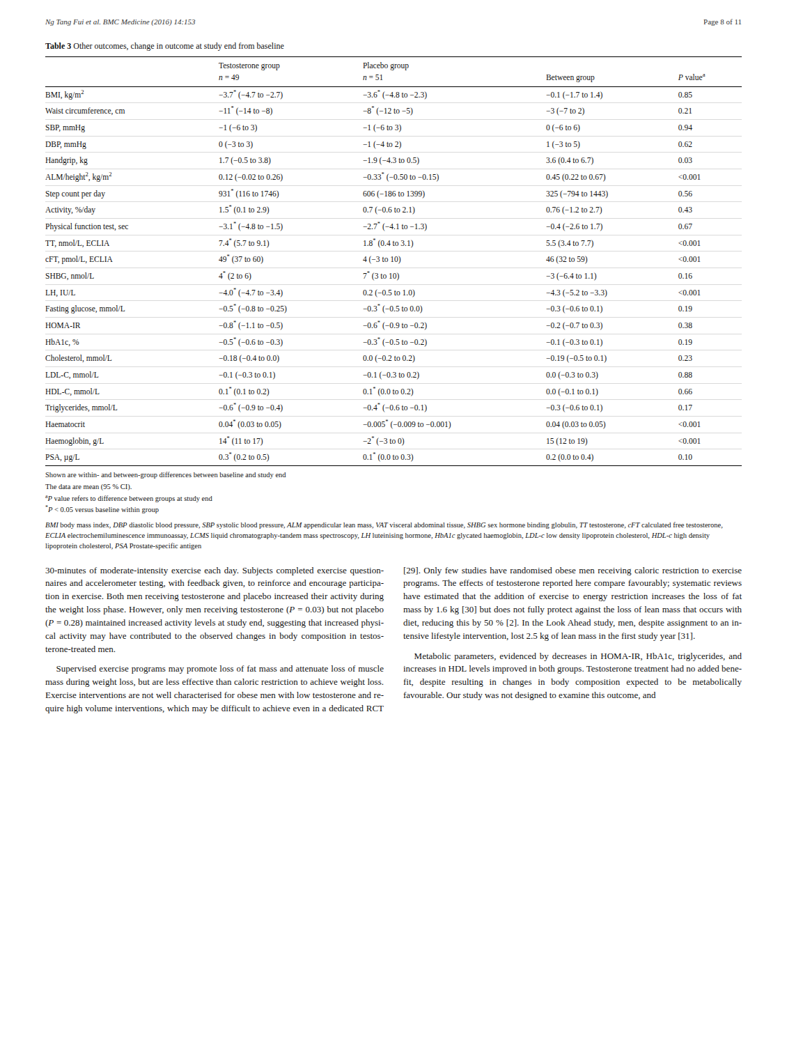Ng Tang Fui et al. BMC Medicine (2016) 14:153 Page 8 of 11
Table 3 Other outcomes, change in outcome at study end from baseline
| | Testosterone group n = 49 | Placebo group n = 51 | Between group | P value a |
| --- | --- | --- | --- | --- |
| BMI, kg/m 2 | −3.7 * (−4.7 to −2.7) | −3.6 * (−4.8 to −2.3) | −0.1 (−1.7 to 1.4) | 0.85 |
| Waist circumference, cm | −11 * (−14 to −8) | −8 * (−12 to −5) | −3 (−7 to 2) | 0.21 |
| SBP, mmHg | −1 (−6 to 3) | −1 (−6 to 3) | 0 (−6 to 6) | 0.94 |
| DBP, mmHg | 0 (−3 to 3) | −1 (−4 to 2) | 1 (−3 to 5) | 0.62 |
| Handgrip, kg | 1.7 (−0.5 to 3.8) | −1.9 (−4.3 to 0.5) | 3.6 (0.4 to 6.7) | 0.03 |
| ALM/height 2 , kg/m 2 | 0.12 (−0.02 to 0.26) | −0.33 * (−0.50 to −0.15) | 0.45 (0.22 to 0.67) | <0.001 |
| Step count per day | 931 * (116 to 1746) | 606 (−186 to 1399) | 325 (−794 to 1443) | 0.56 |
| Activity, %/day | 1.5 * (0.1 to 2.9) | 0.7 (−0.6 to 2.1) | 0.76 (−1.2 to 2.7) | 0.43 |
| Physical function test, sec | −3.1 * (−4.8 to −1.5) | −2.7 * (−4.1 to −1.3) | −0.4 (−2.6 to 1.7) | 0.67 |
| TT, nmol/L, ECLIA | 7.4 * (5.7 to 9.1) | 1.8 * (0.4 to 3.1) | 5.5 (3.4 to 7.7) | <0.001 |
| cFT, pmol/L, ECLIA | 49 * (37 to 60) | 4 (−3 to 10) | 46 (32 to 59) | <0.001 |
| SHBG, nmol/L | 4 * (2 to 6) | 7 * (3 to 10) | −3 (−6.4 to 1.1) | 0.16 |
| LH, IU/L | −4.0 * (−4.7 to −3.4) | 0.2 (−0.5 to 1.0) | −4.3 (−5.2 to −3.3) | <0.001 |
| Fasting glucose, mmol/L | −0.5 * (−0.8 to −0.25) | −0.3 * (−0.5 to 0.0) | −0.3 (−0.6 to 0.1) | 0.19 |
| HOMA-IR | −0.8 * (−1.1 to −0.5) | −0.6 * (−0.9 to −0.2) | −0.2 (−0.7 to 0.3) | 0.38 |
| HbA1c, % | −0.5 * (−0.6 to −0.3) | −0.3 * (−0.5 to −0.2) | −0.1 (−0.3 to 0.1) | 0.19 |
| Cholesterol, mmol/L | −0.18 (−0.4 to 0.0) | 0.0 (−0.2 to 0.2) | −0.19 (−0.5 to 0.1) | 0.23 |
| LDL-C, mmol/L | −0.1 (−0.3 to 0.1) | −0.1 (−0.3 to 0.2) | 0.0 (−0.3 to 0.3) | 0.88 |
| HDL-C, mmol/L | 0.1 * (0.1 to 0.2) | 0.1 * (0.0 to 0.2) | 0.0 (−0.1 to 0.1) | 0.66 |
| Triglycerides, mmol/L | −0.6 * (−0.9 to −0.4) | −0.4 * (−0.6 to −0.1) | −0.3 (−0.6 to 0.1) | 0.17 |
| Haematocrit | 0.04 * (0.03 to 0.05) | −0.005 * (−0.009 to −0.001) | 0.04 (0.03 to 0.05) | <0.001 |
| Haemoglobin, g/L | 14 * (11 to 17) | −2 * (−3 to 0) | 15 (12 to 19) | <0.001 |
| PSA, µg/L | 0.3 * (0.2 to 0.5) | 0.1 * (0.0 to 0.3) | 0.2 (0.0 to 0.4) | 0.10 |
Shown are within- and between-group differences between baseline and study end
The data are mean (95 % CI).
aP value refers to difference between groups at study end
*P < 0.05 versus baseline within group
BMI body mass index, DBP diastolic blood pressure, SBP systolic blood pressure, ALM appendicular lean mass, VAT visceral abdominal tissue, SHBG sex hormone binding globulin, TT testosterone, cFT calculated free testosterone, ECLIA electrochemiluminescence immunoassay, LCMS liquid chromatography-tandem mass spectroscopy, LH luteinising hormone, HbA1c glycated haemoglobin, LDL-c low density lipoprotein cholesterol, HDL-c high density lipoprotein cholesterol, PSA Prostate-specific antigen
30-minutes of moderate-intensity exercise each day. Subjects completed exercise questionnaires and accelerometer testing, with feedback given, to reinforce and encourage participation in exercise. Both men receiving testosterone and placebo increased their activity during the weight loss phase. However, only men receiving testosterone (P = 0.03) but not placebo (P = 0.28) maintained increased activity levels at study end, suggesting that increased physical activity may have contributed to the observed changes in body composition in testosterone-treated men.
Supervised exercise programs may promote loss of fat mass and attenuate loss of muscle mass during weight loss, but are less effective than caloric restriction to achieve weight loss. Exercise interventions are not well characterised for obese men with low testosterone and require high volume interventions, which may be difficult to achieve even in a dedicated RCT [29]. Only few studies have randomised obese men receiving caloric restriction to exercise programs. The effects of testosterone reported here compare favourably; systematic reviews have estimated that the addition of exercise to energy restriction increases the loss of fat mass by 1.6 kg [30] but does not fully protect against the loss of lean mass that occurs with diet, reducing this by 50 % [2]. In the Look Ahead study, men, despite assignment to an intensive lifestyle intervention, lost 2.5 kg of lean mass in the first study year [31].
Metabolic parameters, evidenced by decreases in HOMA-IR, HbA1c, triglycerides, and increases in HDL levels improved in both groups. Testosterone treatment had no added benefit, despite resulting in changes in body composition expected to be metabolically favourable. Our study was not designed to examine this outcome, and